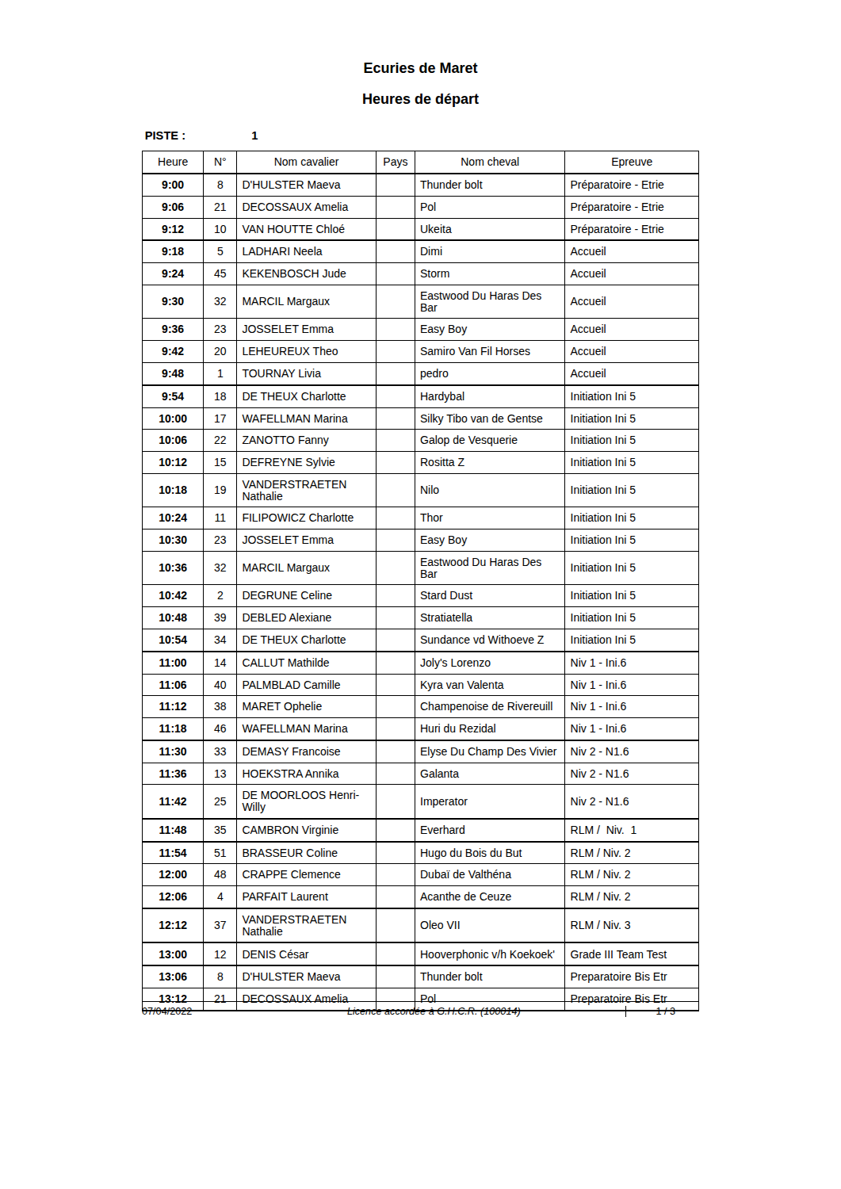Ecuries de Maret
Heures de départ
PISTE : 1
| Heure | N° | Nom cavalier | Pays | Nom cheval | Epreuve |
| --- | --- | --- | --- | --- | --- |
| 9:00 | 8 | D'HULSTER Maeva | | Thunder bolt | Préparatoire - Etrie |
| 9:06 | 21 | DECOSSAUX Amelia | | Pol | Préparatoire - Etrie |
| 9:12 | 10 | VAN HOUTTE Chloé | | Ukeita | Préparatoire - Etrie |
| 9:18 | 5 | LADHARI Neela | | Dimi | Accueil |
| 9:24 | 45 | KEKENBOSCH Jude | | Storm | Accueil |
| 9:30 | 32 | MARCIL Margaux | | Eastwood Du Haras Des Bar | Accueil |
| 9:36 | 23 | JOSSELET Emma | | Easy Boy | Accueil |
| 9:42 | 20 | LEHEUREUX Theo | | Samiro Van Fil Horses | Accueil |
| 9:48 | 1 | TOURNAY Livia | | pedro | Accueil |
| 9:54 | 18 | DE THEUX Charlotte | | Hardybal | Initiation Ini 5 |
| 10:00 | 17 | WAFELLMAN Marina | | Silky Tibo van de Gentse | Initiation Ini 5 |
| 10:06 | 22 | ZANOTTO Fanny | | Galop de Vesquerie | Initiation Ini 5 |
| 10:12 | 15 | DEFREYNE Sylvie | | Rositta Z | Initiation Ini 5 |
| 10:18 | 19 | VANDERSTRAETEN Nathalie | | Nilo | Initiation Ini 5 |
| 10:24 | 11 | FILIPOWICZ Charlotte | | Thor | Initiation Ini 5 |
| 10:30 | 23 | JOSSELET Emma | | Easy Boy | Initiation Ini 5 |
| 10:36 | 32 | MARCIL Margaux | | Eastwood Du Haras Des Bar | Initiation Ini 5 |
| 10:42 | 2 | DEGRUNE Celine | | Stard Dust | Initiation Ini 5 |
| 10:48 | 39 | DEBLED Alexiane | | Stratiatella | Initiation Ini 5 |
| 10:54 | 34 | DE THEUX Charlotte | | Sundance vd Withoeve Z | Initiation Ini 5 |
| 11:00 | 14 | CALLUT Mathilde | | Joly's Lorenzo | Niv 1 - Ini.6 |
| 11:06 | 40 | PALMBLAD Camille | | Kyra van Valenta | Niv 1 - Ini.6 |
| 11:12 | 38 | MARET Ophelie | | Champenoise de Rivereuill | Niv 1 - Ini.6 |
| 11:18 | 46 | WAFELLMAN Marina | | Huri du Rezidal | Niv 1 - Ini.6 |
| 11:30 | 33 | DEMASY Francoise | | Elyse Du Champ Des Vivier | Niv 2 - N1.6 |
| 11:36 | 13 | HOEKSTRA Annika | | Galanta | Niv 2 - N1.6 |
| 11:42 | 25 | DE MOORLOOS Henri-Willy | | Imperator | Niv 2 - N1.6 |
| 11:48 | 35 | CAMBRON Virginie | | Everhard | RLM / Niv. 1 |
| 11:54 | 51 | BRASSEUR Coline | | Hugo du Bois du But | RLM / Niv. 2 |
| 12:00 | 48 | CRAPPE Clemence | | Dubaï de Valthéna | RLM / Niv. 2 |
| 12:06 | 4 | PARFAIT Laurent | | Acanthe de Ceuze | RLM / Niv. 2 |
| 12:12 | 37 | VANDERSTRAETEN Nathalie | | Oleo VII | RLM / Niv. 3 |
| 13:00 | 12 | DENIS César | | Hooverphonic v/h Koekoek' | Grade III Team Test |
| 13:06 | 8 | D'HULSTER Maeva | | Thunder bolt | Preparatoire Bis Etr |
| 13:12 | 21 | DECOSSAUX Amelia | | Pol | Preparatoire Bis Etr |
07/04/2022
Licence accordée à G.H.C.R. (100014)
1 / 3